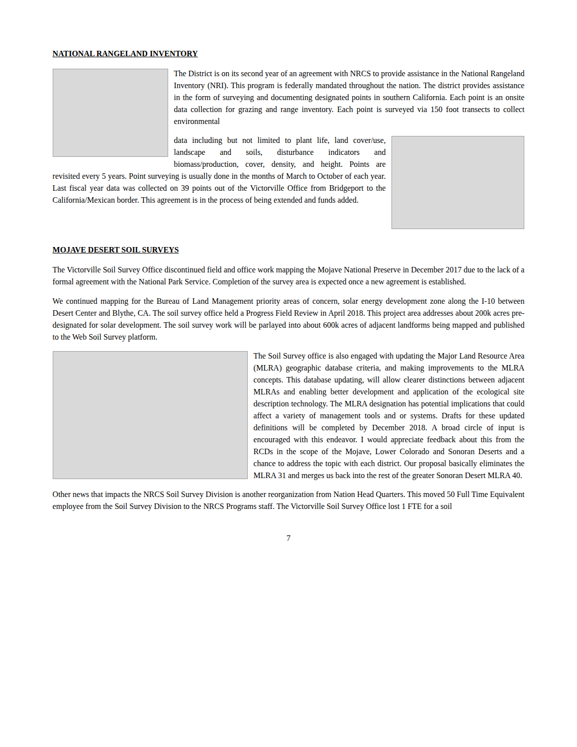NATIONAL RANGELAND INVENTORY
The District is on its second year of an agreement with NRCS to provide assistance in the National Rangeland Inventory (NRI). This program is federally mandated throughout the nation. The district provides assistance in the form of surveying and documenting designated points in southern California. Each point is an onsite data collection for grazing and range inventory. Each point is surveyed via 150 foot transects to collect environmental
data including but not limited to plant life, land cover/use, landscape and soils, disturbance indicators and biomass/production, cover, density, and height. Points are revisited every 5 years. Point surveying is usually done in the months of March to October of each year. Last fiscal year data was collected on 39 points out of the Victorville Office from Bridgeport to the California/Mexican border. This agreement is in the process of being extended and funds added.
MOJAVE DESERT SOIL SURVEYS
The Victorville Soil Survey Office discontinued field and office work mapping the Mojave National Preserve in December 2017 due to the lack of a formal agreement with the National Park Service. Completion of the survey area is expected once a new agreement is established.
We continued mapping for the Bureau of Land Management priority areas of concern, solar energy development zone along the I-10 between Desert Center and Blythe, CA. The soil survey office held a Progress Field Review in April 2018. This project area addresses about 200k acres pre-designated for solar development. The soil survey work will be parlayed into about 600k acres of adjacent landforms being mapped and published to the Web Soil Survey platform.
The Soil Survey office is also engaged with updating the Major Land Resource Area (MLRA) geographic database criteria, and making improvements to the MLRA concepts. This database updating, will allow clearer distinctions between adjacent MLRAs and enabling better development and application of the ecological site description technology. The MLRA designation has potential implications that could affect a variety of management tools and or systems. Drafts for these updated definitions will be completed by December 2018. A broad circle of input is encouraged with this endeavor. I would appreciate feedback about this from the RCDs in the scope of the Mojave, Lower Colorado and Sonoran Deserts and a chance to address the topic with each district. Our proposal basically eliminates the MLRA 31 and merges us back into the rest of the greater Sonoran Desert MLRA 40.
Other news that impacts the NRCS Soil Survey Division is another reorganization from Nation Head Quarters. This moved 50 Full Time Equivalent employee from the Soil Survey Division to the NRCS Programs staff. The Victorville Soil Survey Office lost 1 FTE for a soil
7